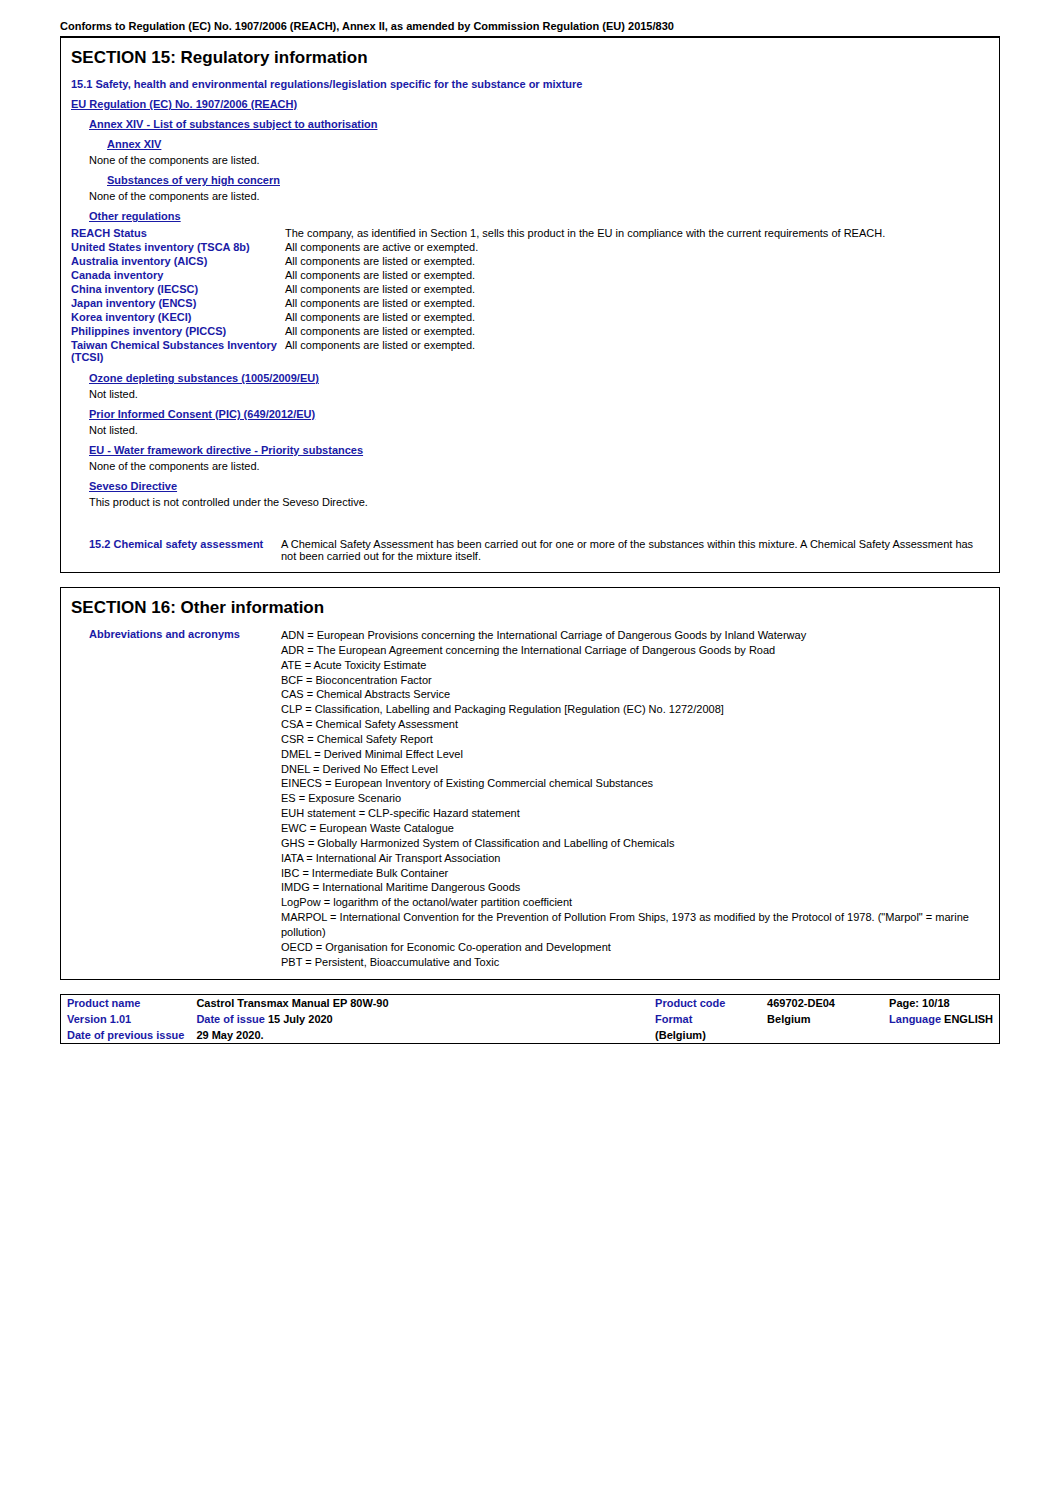Conforms to Regulation (EC) No. 1907/2006 (REACH), Annex II, as amended by Commission Regulation (EU) 2015/830
SECTION 15: Regulatory information
15.1 Safety, health and environmental regulations/legislation specific for the substance or mixture
EU Regulation (EC) No. 1907/2006 (REACH)
Annex XIV - List of substances subject to authorisation
Annex XIV
None of the components are listed.
Substances of very high concern
None of the components are listed.
Other regulations
| REACH Status | The company, as identified in Section 1, sells this product in the EU in compliance with the current requirements of REACH. |
| United States inventory (TSCA 8b) | All components are active or exempted. |
| Australia inventory (AICS) | All components are listed or exempted. |
| Canada inventory | All components are listed or exempted. |
| China inventory (IECSC) | All components are listed or exempted. |
| Japan inventory (ENCS) | All components are listed or exempted. |
| Korea inventory (KECI) | All components are listed or exempted. |
| Philippines inventory (PICCS) | All components are listed or exempted. |
| Taiwan Chemical Substances Inventory (TCSI) | All components are listed or exempted. |
Ozone depleting substances (1005/2009/EU)
Not listed.
Prior Informed Consent (PIC) (649/2012/EU)
Not listed.
EU - Water framework directive - Priority substances
None of the components are listed.
Seveso Directive
This product is not controlled under the Seveso Directive.
15.2 Chemical safety assessment
A Chemical Safety Assessment has been carried out for one or more of the substances within this mixture. A Chemical Safety Assessment has not been carried out for the mixture itself.
SECTION 16: Other information
Abbreviations and acronyms
ADN = European Provisions concerning the International Carriage of Dangerous Goods by Inland Waterway
ADR = The European Agreement concerning the International Carriage of Dangerous Goods by Road
ATE = Acute Toxicity Estimate
BCF = Bioconcentration Factor
CAS = Chemical Abstracts Service
CLP = Classification, Labelling and Packaging Regulation [Regulation (EC) No. 1272/2008]
CSA = Chemical Safety Assessment
CSR = Chemical Safety Report
DMEL = Derived Minimal Effect Level
DNEL = Derived No Effect Level
EINECS = European Inventory of Existing Commercial chemical Substances
ES = Exposure Scenario
EUH statement = CLP-specific Hazard statement
EWC = European Waste Catalogue
GHS = Globally Harmonized System of Classification and Labelling of Chemicals
IATA = International Air Transport Association
IBC = Intermediate Bulk Container
IMDG = International Maritime Dangerous Goods
LogPow = logarithm of the octanol/water partition coefficient
MARPOL = International Convention for the Prevention of Pollution From Ships, 1973 as modified by the Protocol of 1978. ("Marpol" = marine pollution)
OECD = Organisation for Economic Co-operation and Development
PBT = Persistent, Bioaccumulative and Toxic
| Product name | Castrol Transmax Manual EP 80W-90 | Product code | 469702-DE04 | Page: 10/18 |
| Version 1.01 | Date of issue 15 July 2020 | Format | Belgium | Language ENGLISH |
| Date of previous issue | 29 May 2020. | (Belgium) | |